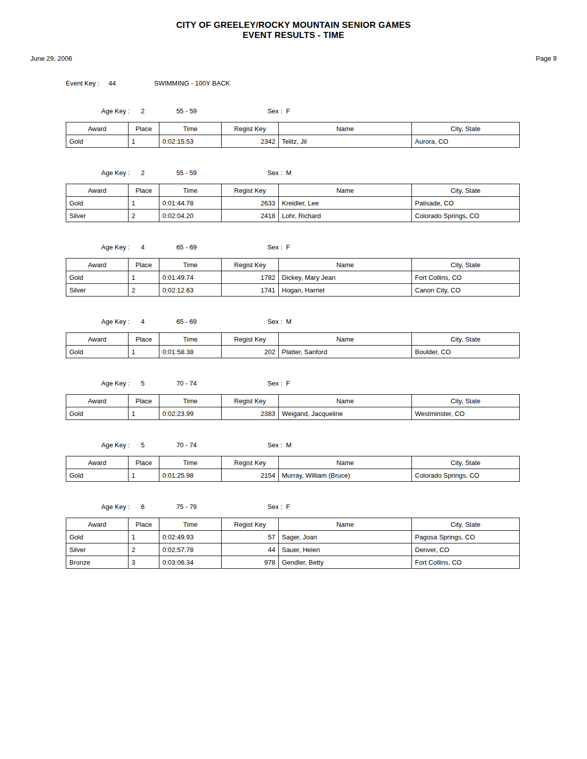CITY OF GREELEY/ROCKY MOUNTAIN SENIOR GAMES
EVENT RESULTS - TIME
June 29, 2006 Page 9
Event Key : 44 SWIMMING - 100Y BACK
Age Key : 255 - 59 Sex : F
| Award | Place | Time | Regist Key | Name | City, State |
| --- | --- | --- | --- | --- | --- |
| Gold | 1 | 0:02:15.53 | 2342 | Telitz, Jil | Aurora, CO |
Age Key : 255 - 59 Sex : M
| Award | Place | Time | Regist Key | Name | City, State |
| --- | --- | --- | --- | --- | --- |
| Gold | 1 | 0:01:44.78 | 2633 | Kreidler, Lee | Palisade, CO |
| Silver | 2 | 0:02:04.20 | 2418 | Lohr, Richard | Colorado Springs, CO |
Age Key : 465 - 69 Sex : F
| Award | Place | Time | Regist Key | Name | City, State |
| --- | --- | --- | --- | --- | --- |
| Gold | 1 | 0:01:49.74 | 1782 | Dickey, Mary Jean | Fort Collins, CO |
| Silver | 2 | 0:02:12.63 | 1741 | Hogan, Harriet | Canon City, CO |
Age Key : 465 - 69 Sex : M
| Award | Place | Time | Regist Key | Name | City, State |
| --- | --- | --- | --- | --- | --- |
| Gold | 1 | 0:01:58.38 | 202 | Platter, Sanford | Boulder, CO |
Age Key : 570 - 74 Sex : F
| Award | Place | Time | Regist Key | Name | City, State |
| --- | --- | --- | --- | --- | --- |
| Gold | 1 | 0:02:23.99 | 2383 | Weigand, Jacqueline | Westminster, CO |
Age Key : 570 - 74 Sex : M
| Award | Place | Time | Regist Key | Name | City, State |
| --- | --- | --- | --- | --- | --- |
| Gold | 1 | 0:01:25.98 | 2154 | Murray, William (Bruce) | Colorado Springs, CO |
Age Key : 675 - 79 Sex : F
| Award | Place | Time | Regist Key | Name | City, State |
| --- | --- | --- | --- | --- | --- |
| Gold | 1 | 0:02:49.93 | 57 | Sager, Joan | Pagosa Springs, CO |
| Silver | 2 | 0:02:57.78 | 44 | Sauer, Helen | Denver, CO |
| Bronze | 3 | 0:03:06.34 | 978 | Gendler, Betty | Fort Collins, CO |